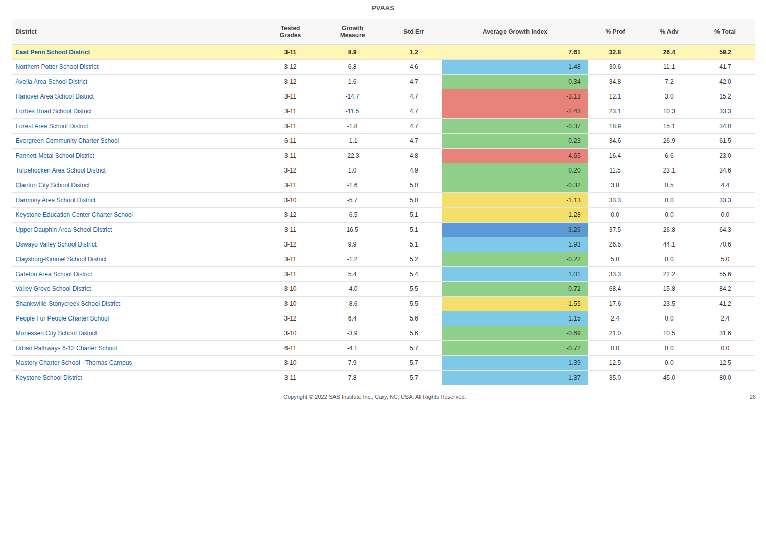PVAAS
| District | Tested Grades | Growth Measure | Std Err | Average Growth Index | % Prof | % Adv | % Total |
| --- | --- | --- | --- | --- | --- | --- | --- |
| East Penn School District | 3-11 | 8.9 | 1.2 | 7.61 | 32.8 | 26.4 | 59.2 |
| Northern Potter School District | 3-12 | 6.8 | 4.6 | 1.48 | 30.6 | 11.1 | 41.7 |
| Avella Area School District | 3-12 | 1.6 | 4.7 | 0.34 | 34.8 | 7.2 | 42.0 |
| Hanover Area School District | 3-11 | -14.7 | 4.7 | -3.13 | 12.1 | 3.0 | 15.2 |
| Forbes Road School District | 3-11 | -11.5 | 4.7 | -2.43 | 23.1 | 10.3 | 33.3 |
| Forest Area School District | 3-11 | -1.8 | 4.7 | -0.37 | 18.9 | 15.1 | 34.0 |
| Evergreen Community Charter School | 6-11 | -1.1 | 4.7 | -0.23 | 34.6 | 26.9 | 61.5 |
| Fannett-Metal School District | 3-11 | -22.3 | 4.8 | -4.65 | 16.4 | 6.6 | 23.0 |
| Tulpehocken Area School District | 3-12 | 1.0 | 4.9 | 0.20 | 11.5 | 23.1 | 34.6 |
| Clairton City School District | 3-11 | -1.6 | 5.0 | -0.32 | 3.8 | 0.5 | 4.4 |
| Harmony Area School District | 3-10 | -5.7 | 5.0 | -1.13 | 33.3 | 0.0 | 33.3 |
| Keystone Education Center Charter School | 3-12 | -6.5 | 5.1 | -1.28 | 0.0 | 0.0 | 0.0 |
| Upper Dauphin Area School District | 3-11 | 16.5 | 5.1 | 3.26 | 37.5 | 26.8 | 64.3 |
| Oswayo Valley School District | 3-12 | 9.9 | 5.1 | 1.93 | 26.5 | 44.1 | 70.6 |
| Claysburg-Kimmel School District | 3-11 | -1.2 | 5.2 | -0.22 | 5.0 | 0.0 | 5.0 |
| Galeton Area School District | 3-11 | 5.4 | 5.4 | 1.01 | 33.3 | 22.2 | 55.6 |
| Valley Grove School District | 3-10 | -4.0 | 5.5 | -0.72 | 68.4 | 15.8 | 84.2 |
| Shanksville-Stonycreek School District | 3-10 | -8.6 | 5.5 | -1.55 | 17.6 | 23.5 | 41.2 |
| People For People Charter School | 3-12 | 6.4 | 5.6 | 1.15 | 2.4 | 0.0 | 2.4 |
| Monessen City School District | 3-10 | -3.9 | 5.6 | -0.69 | 21.0 | 10.5 | 31.6 |
| Urban Pathways 6-12 Charter School | 6-11 | -4.1 | 5.7 | -0.72 | 0.0 | 0.0 | 0.0 |
| Mastery Charter School - Thomas Campus | 3-10 | 7.9 | 5.7 | 1.39 | 12.5 | 0.0 | 12.5 |
| Keystone School District | 3-11 | 7.8 | 5.7 | 1.37 | 35.0 | 45.0 | 80.0 |
Copyright © 2022 SAS Institute Inc., Cary, NC, USA. All Rights Reserved. 26